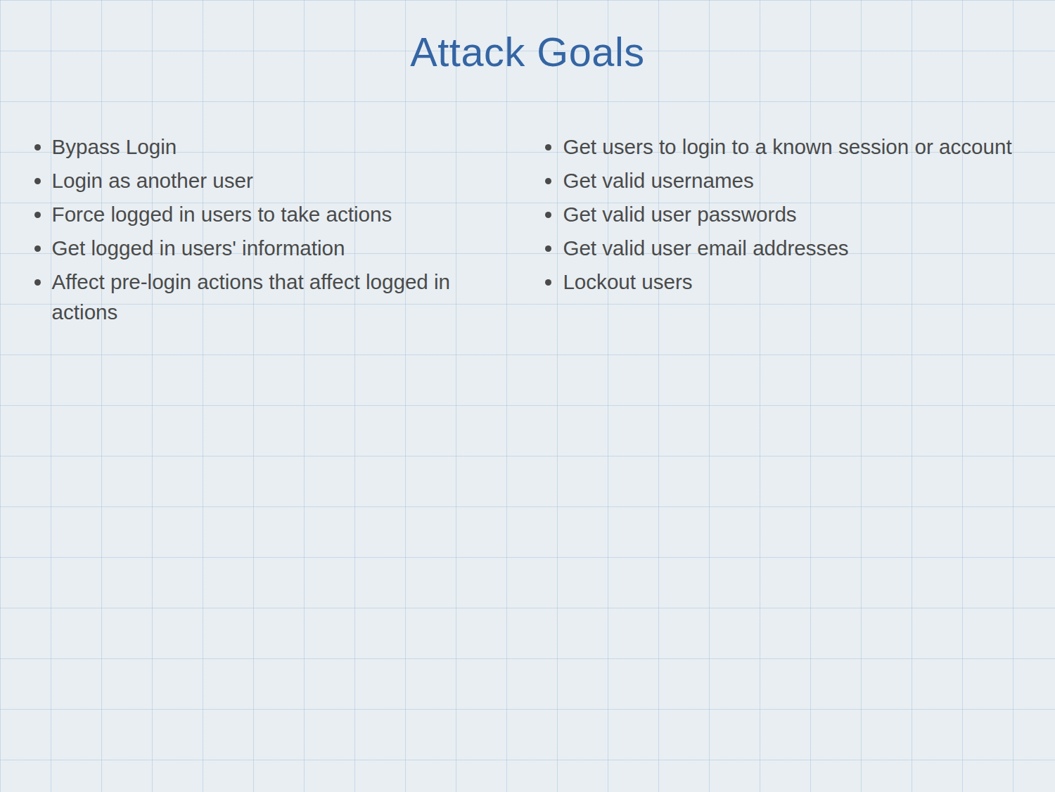Attack Goals
Bypass Login
Login as another user
Force logged in users to take actions
Get logged in users' information
Affect pre-login actions that affect logged in actions
Get users to login to a known session or account
Get valid usernames
Get valid user passwords
Get valid user email addresses
Lockout users